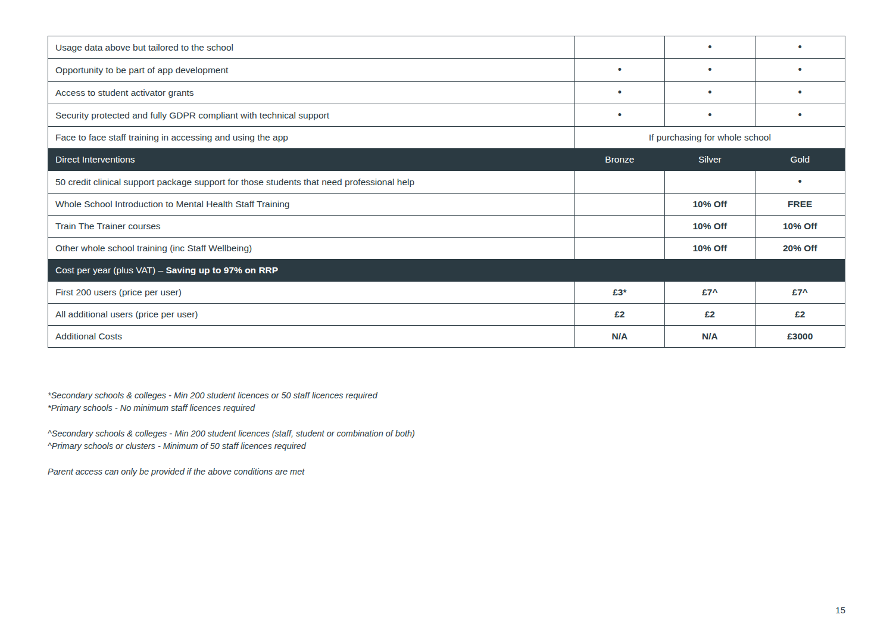| Usage data above but tailored to the school | | • | • |
| Opportunity to be part of app development | • | • | • |
| Access to student activator grants | • | • | • |
| Security protected and fully GDPR compliant with technical support | • | • | • |
| Face to face staff training in accessing and using the app | If purchasing for whole school |
| Direct Interventions | Bronze | Silver | Gold |
| 50 credit clinical support package support for those students that need professional help | | | • |
| Whole School Introduction to Mental Health Staff Training | | 10% Off | FREE |
| Train The Trainer courses | | 10% Off | 10% Off |
| Other whole school training (inc Staff Wellbeing) | | 10% Off | 20% Off |
| Cost per year (plus VAT) – Saving up to 97% on RRP |
| First 200 users (price per user) | £3* | £7^ | £7^ |
| All additional users (price per user) | £2 | £2 | £2 |
| Additional Costs | N/A | N/A | £3000 |
*Secondary schools & colleges - Min 200 student licences or 50 staff licences required
*Primary schools - No minimum staff licences required
^Secondary schools & colleges - Min 200 student licences (staff, student or combination of both)
^Primary schools or clusters - Minimum of 50 staff licences required
Parent access can only be provided if the above conditions are met
15